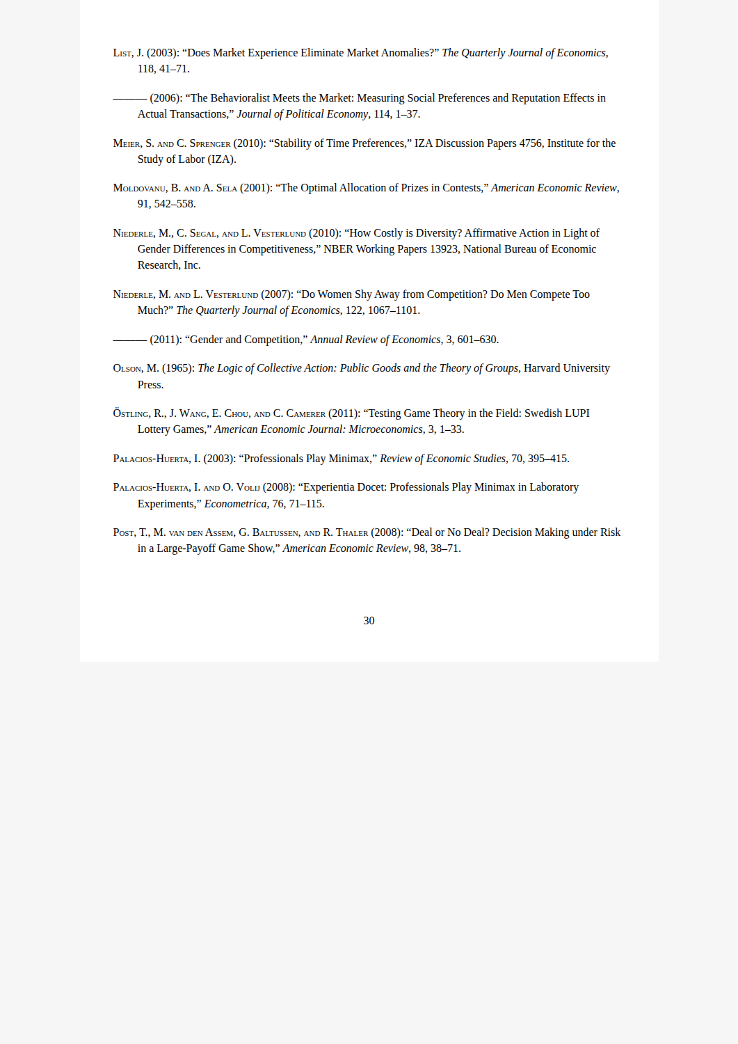List, J. (2003): “Does Market Experience Eliminate Market Anomalies?” The Quarterly Journal of Economics, 118, 41–71.
——— (2006): “The Behavioralist Meets the Market: Measuring Social Preferences and Reputation Effects in Actual Transactions,” Journal of Political Economy, 114, 1–37.
Meier, S. and C. Sprenger (2010): “Stability of Time Preferences,” IZA Discussion Papers 4756, Institute for the Study of Labor (IZA).
Moldovanu, B. and A. Sela (2001): “The Optimal Allocation of Prizes in Contests,” American Economic Review, 91, 542–558.
Niederle, M., C. Segal, and L. Vesterlund (2010): “How Costly is Diversity? Affirmative Action in Light of Gender Differences in Competitiveness,” NBER Working Papers 13923, National Bureau of Economic Research, Inc.
Niederle, M. and L. Vesterlund (2007): “Do Women Shy Away from Competition? Do Men Compete Too Much?” The Quarterly Journal of Economics, 122, 1067–1101.
——— (2011): “Gender and Competition,” Annual Review of Economics, 3, 601–630.
Olson, M. (1965): The Logic of Collective Action: Public Goods and the Theory of Groups, Harvard University Press.
Östling, R., J. Wang, E. Chou, and C. Camerer (2011): “Testing Game Theory in the Field: Swedish LUPI Lottery Games,” American Economic Journal: Microeconomics, 3, 1–33.
Palacios-Huerta, I. (2003): “Professionals Play Minimax,” Review of Economic Studies, 70, 395–415.
Palacios-Huerta, I. and O. Volij (2008): “Experientia Docet: Professionals Play Minimax in Laboratory Experiments,” Econometrica, 76, 71–115.
Post, T., M. van den Assem, G. Baltussen, and R. Thaler (2008): “Deal or No Deal? Decision Making under Risk in a Large-Payoff Game Show,” American Economic Review, 98, 38–71.
30